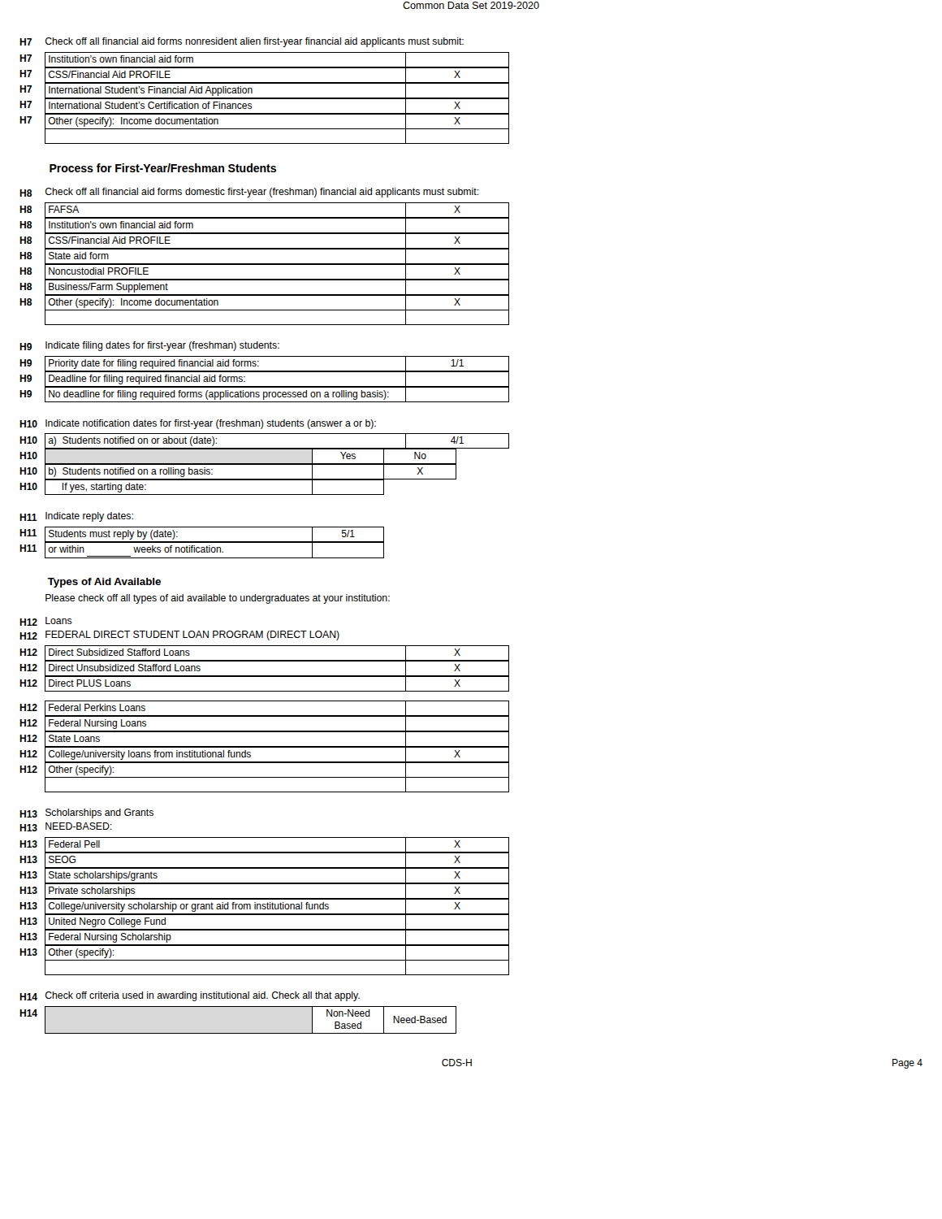Common Data Set 2019-2020
H7
Check off all financial aid forms nonresident alien first-year financial aid applicants must submit:
H7
| Institution’s own financial aid form | |
H7
| CSS/Financial Aid PROFILE | X |
H7
| International Student’s Financial Aid Application | |
H7
| International Student’s Certification of Finances | X |
H7
| Other (specify): Income documentation | X |
Process for First-Year/Freshman Students
H8
Check off all financial aid forms domestic first-year (freshman) financial aid applicants must submit:
H8
| FAFSA | X |
H8
| Institution's own financial aid form | |
H8
| CSS/Financial Aid PROFILE | X |
H8
| State aid form | |
H8
| Noncustodial PROFILE | X |
H8
| Business/Farm Supplement | |
H8
| Other (specify): Income documentation | X |
H9
Indicate filing dates for first-year (freshman) students:
H9
| Priority date for filing required financial aid forms: | 1/1 |
H9
| Deadline for filing required financial aid forms: | |
H9
| No deadline for filing required forms (applications processed on a rolling basis): | |
H10
Indicate notification dates for first-year (freshman) students (answer a or b):
H10
| a) Students notified on or about (date): | 4/1 |
H10
| | Yes | No |
H10
| b) Students notified on a rolling basis: | | X |
H10
| If yes, starting date: | |
H11
Indicate reply dates:
H11
| Students must reply by (date): | 5/1 |
H11
| or within weeks of notification. | |
Types of Aid Available
Please check off all types of aid available to undergraduates at your institution:
H12
Loans
H12
FEDERAL DIRECT STUDENT LOAN PROGRAM (DIRECT LOAN)
H12
| Direct Subsidized Stafford Loans | X |
H12
| Direct Unsubsidized Stafford Loans | X |
H12
| Direct PLUS Loans | X |
H12
| Federal Perkins Loans | |
H12
| Federal Nursing Loans | |
H12
| State Loans | |
H12
| College/university loans from institutional funds | X |
H12
| Other (specify): | |
H13
Scholarships and Grants
H13
NEED-BASED:
H13
| Federal Pell | X |
H13
| SEOG | X |
H13
| State scholarships/grants | X |
H13
| Private scholarships | X |
H13
| College/university scholarship or grant aid from institutional funds | X |
H13
| United Negro College Fund | |
H13
| Federal Nursing Scholarship | |
H13
| Other (specify): | |
H14
Check off criteria used in awarding institutional aid. Check all that apply.
H14
| | Non-Need Based | Need-Based |
CDS-H
Page 4